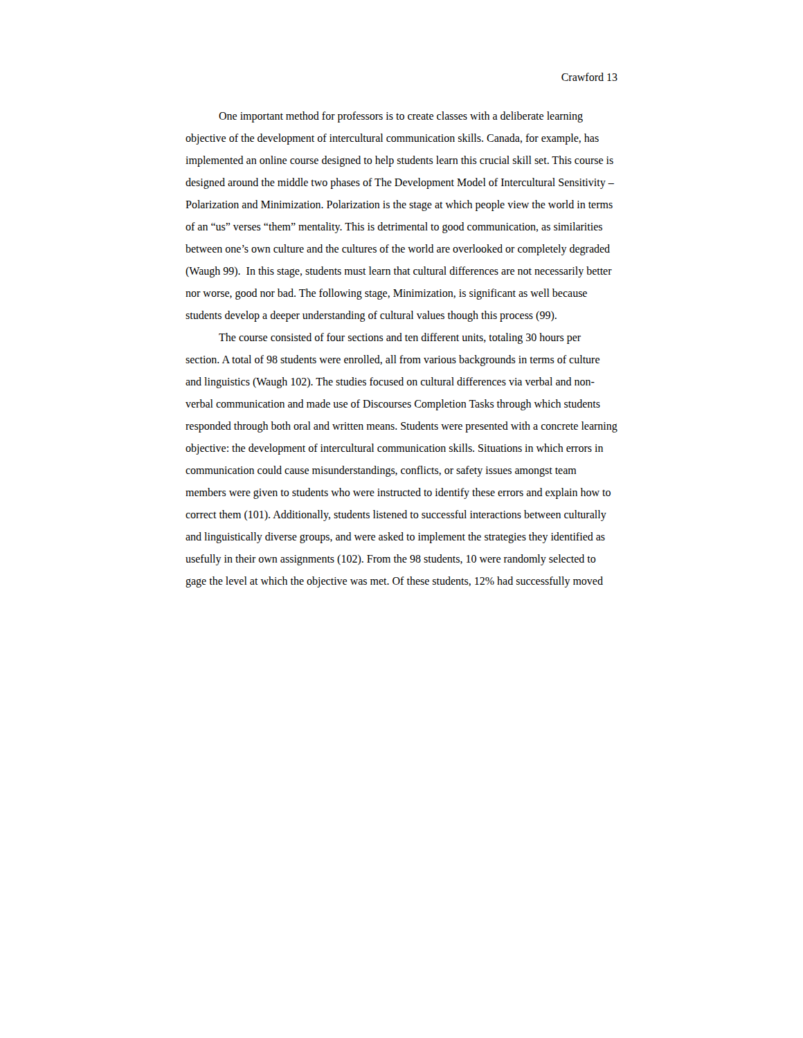Crawford 13
One important method for professors is to create classes with a deliberate learning objective of the development of intercultural communication skills. Canada, for example, has implemented an online course designed to help students learn this crucial skill set. This course is designed around the middle two phases of The Development Model of Intercultural Sensitivity – Polarization and Minimization. Polarization is the stage at which people view the world in terms of an “us” verses “them” mentality. This is detrimental to good communication, as similarities between one’s own culture and the cultures of the world are overlooked or completely degraded (Waugh 99). In this stage, students must learn that cultural differences are not necessarily better nor worse, good nor bad. The following stage, Minimization, is significant as well because students develop a deeper understanding of cultural values though this process (99).
The course consisted of four sections and ten different units, totaling 30 hours per section. A total of 98 students were enrolled, all from various backgrounds in terms of culture and linguistics (Waugh 102). The studies focused on cultural differences via verbal and non-verbal communication and made use of Discourses Completion Tasks through which students responded through both oral and written means. Students were presented with a concrete learning objective: the development of intercultural communication skills. Situations in which errors in communication could cause misunderstandings, conflicts, or safety issues amongst team members were given to students who were instructed to identify these errors and explain how to correct them (101). Additionally, students listened to successful interactions between culturally and linguistically diverse groups, and were asked to implement the strategies they identified as usefully in their own assignments (102). From the 98 students, 10 were randomly selected to gage the level at which the objective was met. Of these students, 12% had successfully moved